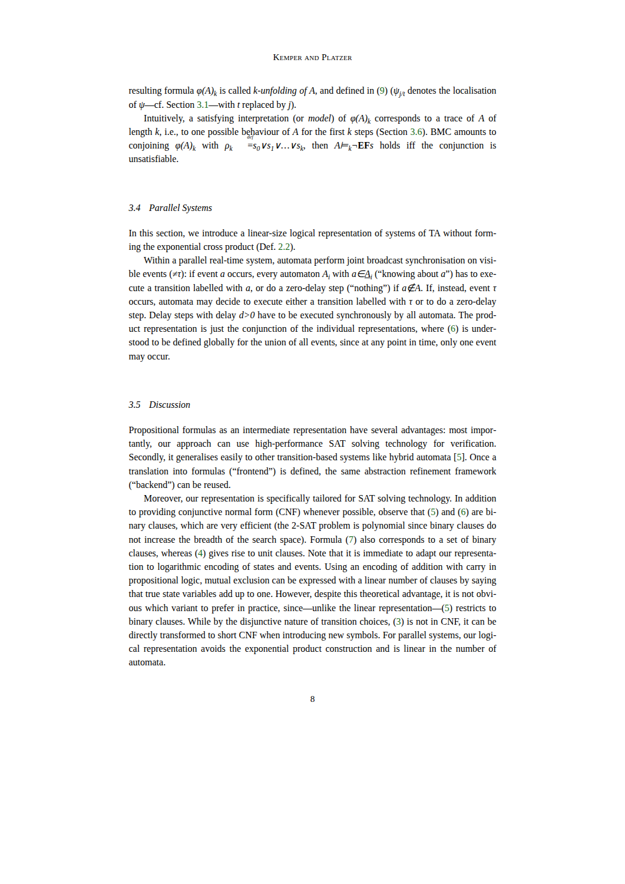Kemper and Platzer
resulting formula φ(A)k is called k-unfolding of A, and defined in (9) (ψj/t denotes the localisation of ψ—cf. Section 3.1—with t replaced by j).
Intuitively, a satisfying interpretation (or model) of φ(A)k corresponds to a trace of A of length k, i.e., to one possible behaviour of A for the first k steps (Section 3.6). BMC amounts to conjoining φ(A)k with ρk def=s0∨s1∨…∨sk, then A⊨k¬EFs holds iff the conjunction is unsatisfiable.
3.4 Parallel Systems
In this section, we introduce a linear-size logical representation of systems of TA without forming the exponential cross product (Def. 2.2).
Within a parallel real-time system, automata perform joint broadcast synchronisation on visible events (≠τ): if event a occurs, every automaton Ai with a∈Ai (“knowing about a”) has to execute a transition labelled with a, or do a zero-delay step (“nothing”) if a∉A. If, instead, event τ occurs, automata may decide to execute either a transition labelled with τ or to do a zero-delay step. Delay steps with delay d>0 have to be executed synchronously by all automata. The product representation is just the conjunction of the individual representations, where (6) is understood to be defined globally for the union of all events, since at any point in time, only one event may occur.
3.5 Discussion
Propositional formulas as an intermediate representation have several advantages: most importantly, our approach can use high-performance SAT solving technology for verification. Secondly, it generalises easily to other transition-based systems like hybrid automata [5]. Once a translation into formulas (“frontend”) is defined, the same abstraction refinement framework (“backend”) can be reused.
Moreover, our representation is specifically tailored for SAT solving technology. In addition to providing conjunctive normal form (CNF) whenever possible, observe that (5) and (6) are binary clauses, which are very efficient (the 2-SAT problem is polynomial since binary clauses do not increase the breadth of the search space). Formula (7) also corresponds to a set of binary clauses, whereas (4) gives rise to unit clauses. Note that it is immediate to adapt our representation to logarithmic encoding of states and events. Using an encoding of addition with carry in propositional logic, mutual exclusion can be expressed with a linear number of clauses by saying that true state variables add up to one. However, despite this theoretical advantage, it is not obvious which variant to prefer in practice, since—unlike the linear representation—(5) restricts to binary clauses. While by the disjunctive nature of transition choices, (3) is not in CNF, it can be directly transformed to short CNF when introducing new symbols. For parallel systems, our logical representation avoids the exponential product construction and is linear in the number of automata.
8